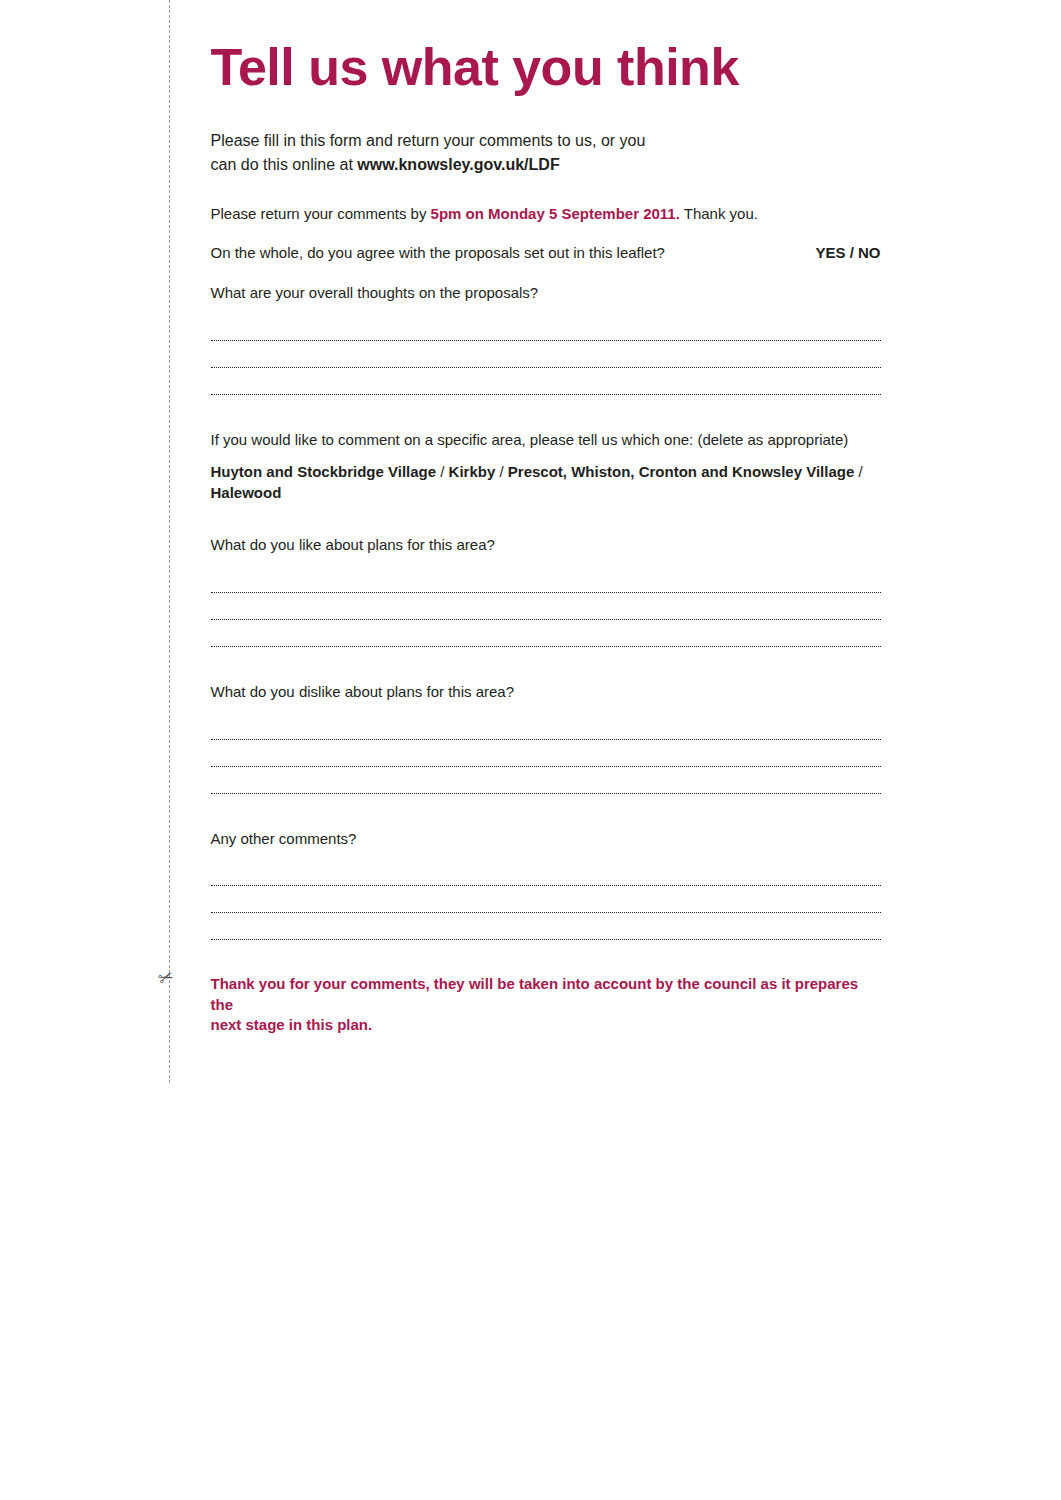✂
Tell us what you think
Please fill in this form and return your comments to us, or you
can do this online at www.knowsley.gov.uk/LDF
Please return your comments by 5pm on Monday 5 September 2011. Thank you.
On the whole, do you agree with the proposals set out in this leaflet? YES / NO
What are your overall thoughts on the proposals?
If you would like to comment on a specific area, please tell us which one: (delete as appropriate)
Huyton and Stockbridge Village / Kirkby / Prescot, Whiston, Cronton and Knowsley Village / Halewood
What do you like about plans for this area?
What do you dislike about plans for this area?
Any other comments?
Thank you for your comments, they will be taken into account by the council as it prepares the
next stage in this plan.